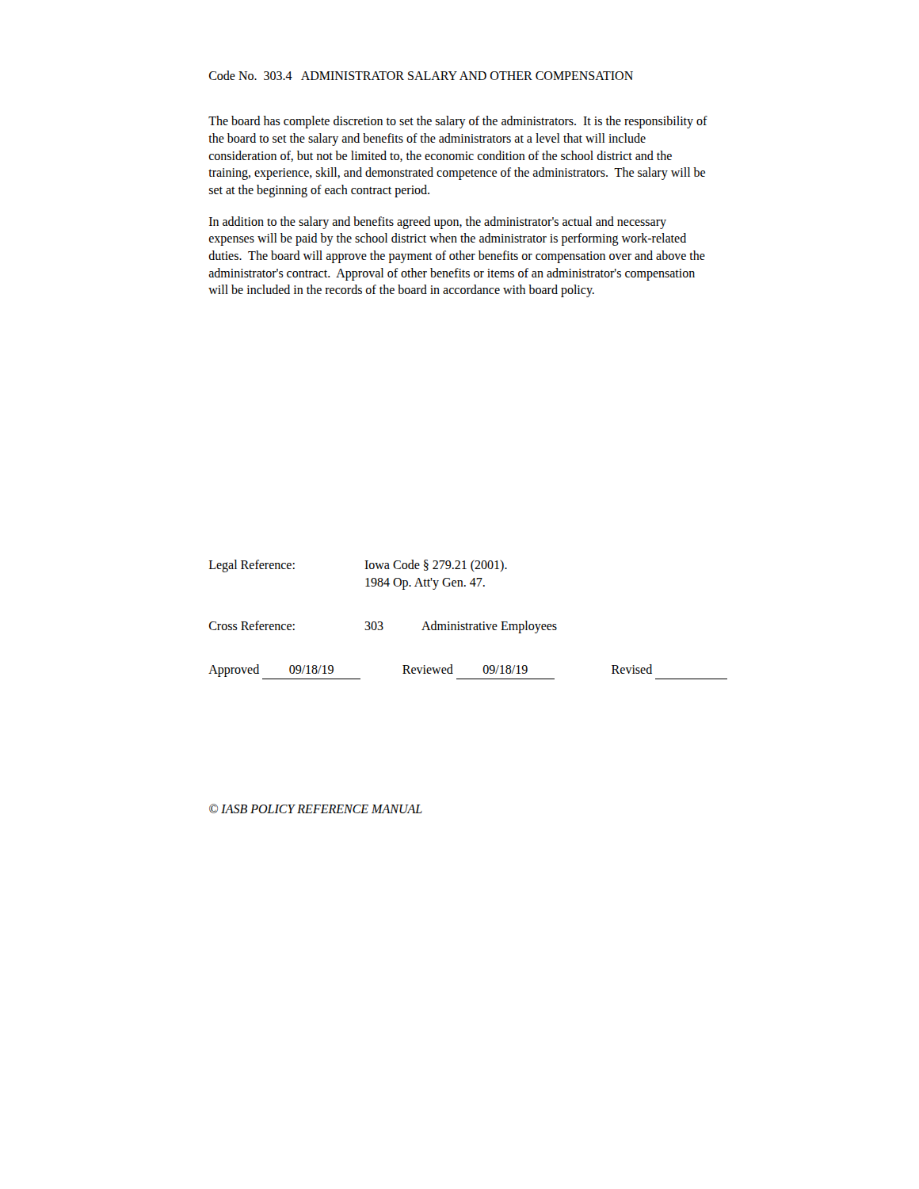Code No. 303.4 ADMINISTRATOR SALARY AND OTHER COMPENSATION
The board has complete discretion to set the salary of the administrators. It is the responsibility of the board to set the salary and benefits of the administrators at a level that will include consideration of, but not be limited to, the economic condition of the school district and the training, experience, skill, and demonstrated competence of the administrators. The salary will be set at the beginning of each contract period.
In addition to the salary and benefits agreed upon, the administrator's actual and necessary expenses will be paid by the school district when the administrator is performing work-related duties. The board will approve the payment of other benefits or compensation over and above the administrator's contract. Approval of other benefits or items of an administrator's compensation will be included in the records of the board in accordance with board policy.
| Legal Reference: | Iowa Code § 279.21 (2001). 1984 Op. Att'y Gen. 47. |
| Cross Reference: | 303 | Administrative Employees |
Approved 09/18/19 Reviewed 09/18/19 Revised
© IASB POLICY REFERENCE MANUAL